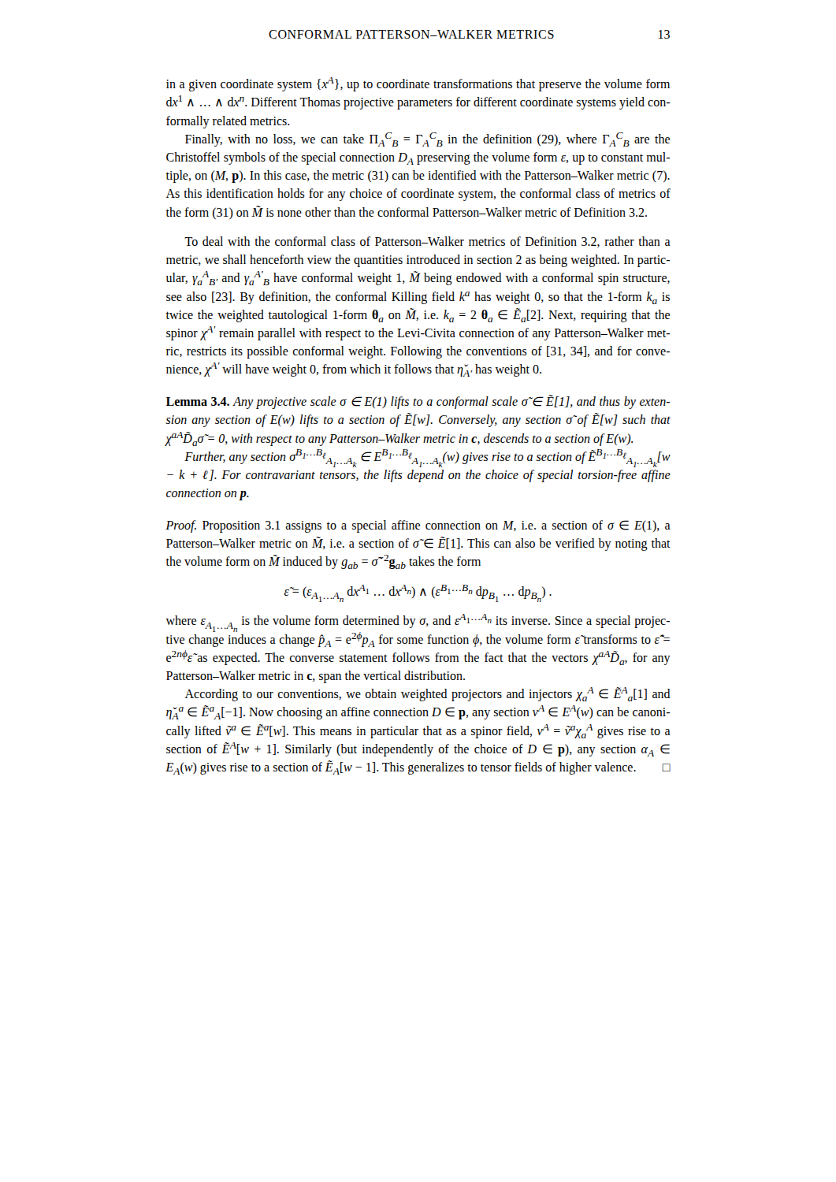CONFORMAL PATTERSON–WALKER METRICS 13
in a given coordinate system {xA}, up to coordinate transformations that preserve the volume form dx1 ∧ … ∧ dxn. Different Thomas projective parameters for different coordinate systems yield conformally related metrics.
Finally, with no loss, we can take ΠACB = ΓACB in the definition (29), where ΓACB are the Christoffel symbols of the special connection DA preserving the volume form ε, up to constant multiple, on (M, p). In this case, the metric (31) can be identified with the Patterson–Walker metric (7). As this identification holds for any choice of coordinate system, the conformal class of metrics of the form (31) on M̃ is none other than the conformal Patterson–Walker metric of Definition 3.2.
To deal with the conformal class of Patterson–Walker metrics of Definition 3.2, rather than a metric, we shall henceforth view the quantities introduced in section 2 as being weighted. In particular, γaAB′ and γaA′B have conformal weight 1, M̃ being endowed with a conformal spin structure, see also [23]. By definition, the conformal Killing field ka has weight 0, so that the 1-form ka is twice the weighted tautological 1-form θa on M̃, i.e. ka = 2 θa ∈ Ẽa[2]. Next, requiring that the spinor χA′ remain parallel with respect to the Levi-Civita connection of any Patterson–Walker metric, restricts its possible conformal weight. Following the conventions of [31, 34], and for convenience, χA′ will have weight 0, from which it follows that η̌A′ has weight 0.
Lemma 3.4. Any projective scale σ ∈ E(1) lifts to a conformal scale σ̃ ∈ Ẽ[1], and thus by extension any section of E(w) lifts to a section of Ẽ[w]. Conversely, any section σ̃ of Ẽ[w] such that χaAD̃aσ̃ = 0, with respect to any Patterson–Walker metric in c, descends to a section of E(w).
Further, any section σB1…BℓA1…Ak ∈ EB1…BℓA1…Ak(w) gives rise to a section of ẼB1…BℓA1…Ak[w − k + ℓ]. For contravariant tensors, the lifts depend on the choice of special torsion-free affine connection on p.
Proof. Proposition 3.1 assigns to a special affine connection on M, i.e. a section of σ ∈ E(1), a Patterson–Walker metric on M̃, i.e. a section of σ̃ ∈ Ẽ[1]. This can also be verified by noting that the volume form on M̃ induced by gab = σ̃−2gab takes the form
ε̃ = (εA1…An dxA1 … dxAn) ∧ (εB1…Bn dpB1 … dpBn) .
where εA1…An is the volume form determined by σ, and εA1…An its inverse. Since a special projective change induces a change p̂A = e2ϕpA for some function ϕ, the volume form ε̃ transforms to ε̃̂ = e2nϕε̃ as expected. The converse statement follows from the fact that the vectors χaAD̃a, for any Patterson–Walker metric in c, span the vertical distribution.
According to our conventions, we obtain weighted projectors and injectors χaA ∈ ẼAa[1] and η̌Aa ∈ ẼaA[−1]. Now choosing an affine connection D ∈ p, any section vA ∈ EA(w) can be canonically lifted ṽa ∈ Ẽa[w]. This means in particular that as a spinor field, vA = ṽaχaA gives rise to a section of ẼA[w + 1]. Similarly (but independently of the choice of D ∈ p), any section αA ∈ EA(w) gives rise to a section of ẼA[w − 1]. This generalizes to tensor fields of higher valence.□